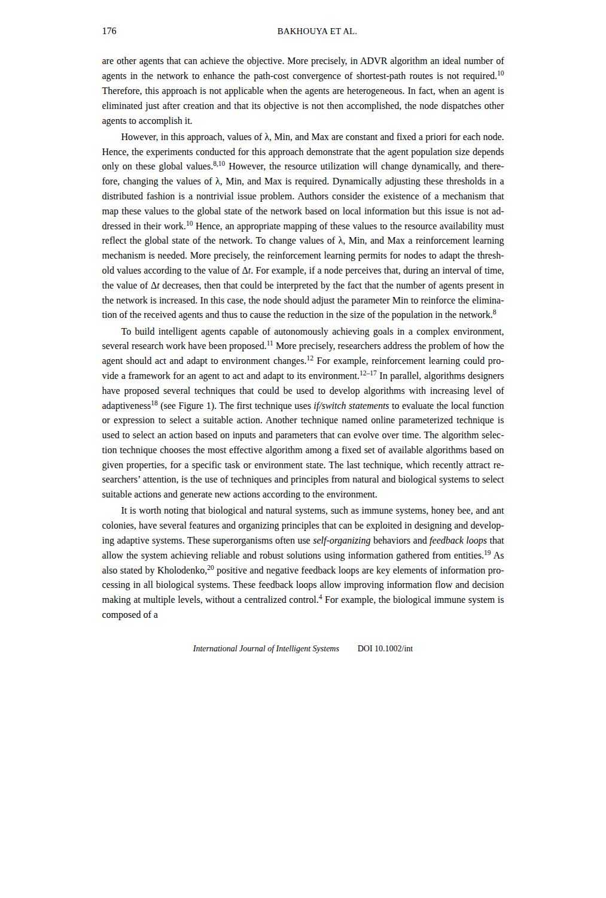176 Bakhouya et al.
are other agents that can achieve the objective. More precisely, in ADVR algorithm an ideal number of agents in the network to enhance the path-cost convergence of shortest-path routes is not required.10 Therefore, this approach is not applicable when the agents are heterogeneous. In fact, when an agent is eliminated just after creation and that its objective is not then accomplished, the node dispatches other agents to accomplish it.
However, in this approach, values of λ, Min, and Max are constant and fixed a priori for each node. Hence, the experiments conducted for this approach demonstrate that the agent population size depends only on these global values.8,10 However, the resource utilization will change dynamically, and therefore, changing the values of λ, Min, and Max is required. Dynamically adjusting these thresholds in a distributed fashion is a nontrivial issue problem. Authors consider the existence of a mechanism that map these values to the global state of the network based on local information but this issue is not addressed in their work.10 Hence, an appropriate mapping of these values to the resource availability must reflect the global state of the network. To change values of λ, Min, and Max a reinforcement learning mechanism is needed. More precisely, the reinforcement learning permits for nodes to adapt the threshold values according to the value of Δt. For example, if a node perceives that, during an interval of time, the value of Δt decreases, then that could be interpreted by the fact that the number of agents present in the network is increased. In this case, the node should adjust the parameter Min to reinforce the elimination of the received agents and thus to cause the reduction in the size of the population in the network.8
To build intelligent agents capable of autonomously achieving goals in a complex environment, several research work have been proposed.11 More precisely, researchers address the problem of how the agent should act and adapt to environment changes.12 For example, reinforcement learning could provide a framework for an agent to act and adapt to its environment.12–17 In parallel, algorithms designers have proposed several techniques that could be used to develop algorithms with increasing level of adaptiveness18 (see Figure 1). The first technique uses if/switch statements to evaluate the local function or expression to select a suitable action. Another technique named online parameterized technique is used to select an action based on inputs and parameters that can evolve over time. The algorithm selection technique chooses the most effective algorithm among a fixed set of available algorithms based on given properties, for a specific task or environment state. The last technique, which recently attract researchers’ attention, is the use of techniques and principles from natural and biological systems to select suitable actions and generate new actions according to the environment.
It is worth noting that biological and natural systems, such as immune systems, honey bee, and ant colonies, have several features and organizing principles that can be exploited in designing and developing adaptive systems. These superorganisms often use self-organizing behaviors and feedback loops that allow the system achieving reliable and robust solutions using information gathered from entities.19 As also stated by Kholodenko,20 positive and negative feedback loops are key elements of information processing in all biological systems. These feedback loops allow improving information flow and decision making at multiple levels, without a centralized control.4 For example, the biological immune system is composed of a
International Journal of Intelligent Systems DOI 10.1002/int